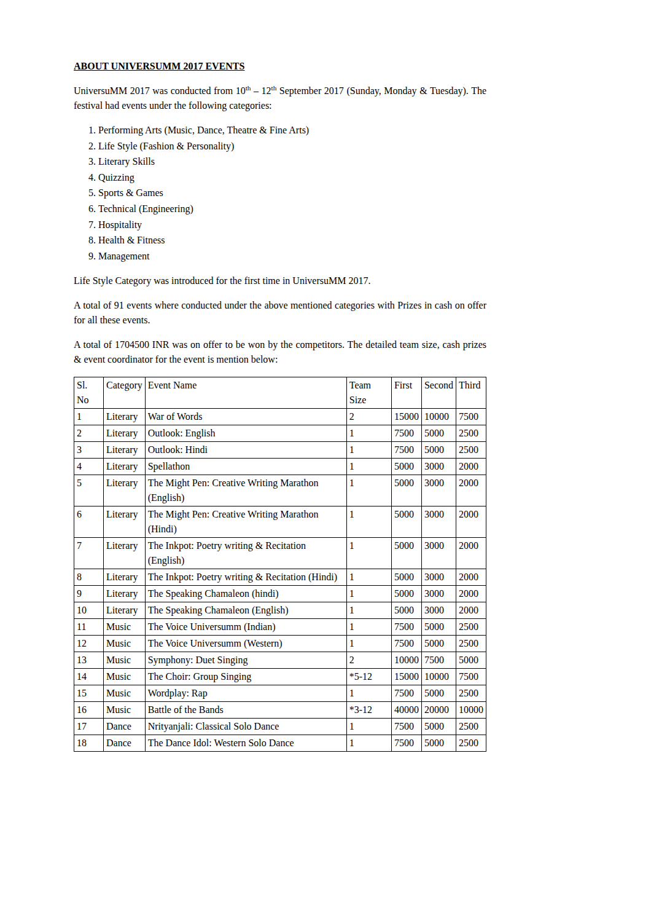ABOUT UNIVERSUMM 2017 EVENTS
UniversuMM 2017 was conducted from 10th – 12th September 2017 (Sunday, Monday & Tuesday). The festival had events under the following categories:
Performing Arts (Music, Dance, Theatre & Fine Arts)
Life Style (Fashion & Personality)
Literary Skills
Quizzing
Sports & Games
Technical (Engineering)
Hospitality
Health & Fitness
Management
Life Style Category was introduced for the first time in UniversuMM 2017.
A total of 91 events where conducted under the above mentioned categories with Prizes in cash on offer for all these events.
A total of 1704500 INR was on offer to be won by the competitors. The detailed team size, cash prizes & event coordinator for the event is mention below:
| Sl. No | Category | Event Name | Team Size | First | Second | Third |
| --- | --- | --- | --- | --- | --- | --- |
| 1 | Literary | War of Words | 2 | 15000 | 10000 | 7500 |
| 2 | Literary | Outlook: English | 1 | 7500 | 5000 | 2500 |
| 3 | Literary | Outlook: Hindi | 1 | 7500 | 5000 | 2500 |
| 4 | Literary | Spellathon | 1 | 5000 | 3000 | 2000 |
| 5 | Literary | The Might Pen: Creative Writing Marathon (English) | 1 | 5000 | 3000 | 2000 |
| 6 | Literary | The Might Pen: Creative Writing Marathon (Hindi) | 1 | 5000 | 3000 | 2000 |
| 7 | Literary | The Inkpot: Poetry writing & Recitation (English) | 1 | 5000 | 3000 | 2000 |
| 8 | Literary | The Inkpot: Poetry writing & Recitation (Hindi) | 1 | 5000 | 3000 | 2000 |
| 9 | Literary | The Speaking Chamaleon (hindi) | 1 | 5000 | 3000 | 2000 |
| 10 | Literary | The Speaking Chamaleon (English) | 1 | 5000 | 3000 | 2000 |
| 11 | Music | The Voice Universumm (Indian) | 1 | 7500 | 5000 | 2500 |
| 12 | Music | The Voice Universumm (Western) | 1 | 7500 | 5000 | 2500 |
| 13 | Music | Symphony: Duet Singing | 2 | 10000 | 7500 | 5000 |
| 14 | Music | The Choir: Group Singing | *5-12 | 15000 | 10000 | 7500 |
| 15 | Music | Wordplay: Rap | 1 | 7500 | 5000 | 2500 |
| 16 | Music | Battle of the Bands | *3-12 | 40000 | 20000 | 10000 |
| 17 | Dance | Nrityanjali: Classical Solo Dance | 1 | 7500 | 5000 | 2500 |
| 18 | Dance | The Dance Idol: Western Solo Dance | 1 | 7500 | 5000 | 2500 |